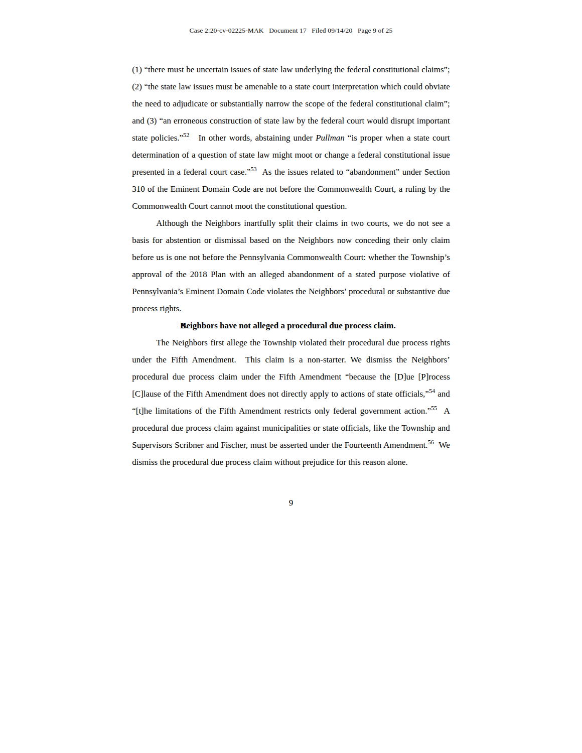Case 2:20-cv-02225-MAK Document 17 Filed 09/14/20 Page 9 of 25
(1) “there must be uncertain issues of state law underlying the federal constitutional claims”; (2) “the state law issues must be amenable to a state court interpretation which could obviate the need to adjudicate or substantially narrow the scope of the federal constitutional claim”; and (3) “an erroneous construction of state law by the federal court would disrupt important state policies.”52 In other words, abstaining under Pullman “is proper when a state court determination of a question of state law might moot or change a federal constitutional issue presented in a federal court case.”53 As the issues related to “abandonment” under Section 310 of the Eminent Domain Code are not before the Commonwealth Court, a ruling by the Commonwealth Court cannot moot the constitutional question.
Although the Neighbors inartfully split their claims in two courts, we do not see a basis for abstention or dismissal based on the Neighbors now conceding their only claim before us is one not before the Pennsylvania Commonwealth Court: whether the Township’s approval of the 2018 Plan with an alleged abandonment of a stated purpose violative of Pennsylvania’s Eminent Domain Code violates the Neighbors’ procedural or substantive due process rights.
B. Neighbors have not alleged a procedural due process claim.
The Neighbors first allege the Township violated their procedural due process rights under the Fifth Amendment. This claim is a non-starter. We dismiss the Neighbors’ procedural due process claim under the Fifth Amendment “because the [D]ue [P]rocess [C]lause of the Fifth Amendment does not directly apply to actions of state officials,”54 and “[t]he limitations of the Fifth Amendment restricts only federal government action.”55 A procedural due process claim against municipalities or state officials, like the Township and Supervisors Scribner and Fischer, must be asserted under the Fourteenth Amendment.56 We dismiss the procedural due process claim without prejudice for this reason alone.
9